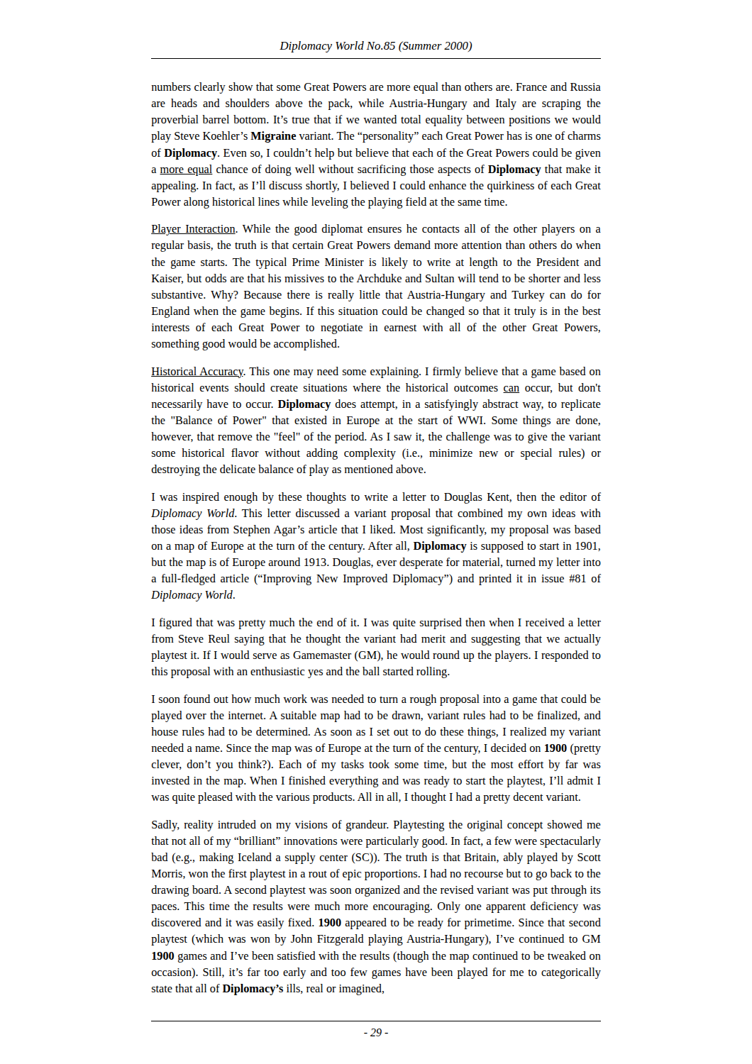Diplomacy World No.85 (Summer 2000)
numbers clearly show that some Great Powers are more equal than others are. France and Russia are heads and shoulders above the pack, while Austria-Hungary and Italy are scraping the proverbial barrel bottom. It’s true that if we wanted total equality between positions we would play Steve Koehler’s Migraine variant. The “personality” each Great Power has is one of charms of Diplomacy. Even so, I couldn’t help but believe that each of the Great Powers could be given a more equal chance of doing well without sacrificing those aspects of Diplomacy that make it appealing. In fact, as I’ll discuss shortly, I believed I could enhance the quirkiness of each Great Power along historical lines while leveling the playing field at the same time.
Player Interaction. While the good diplomat ensures he contacts all of the other players on a regular basis, the truth is that certain Great Powers demand more attention than others do when the game starts. The typical Prime Minister is likely to write at length to the President and Kaiser, but odds are that his missives to the Archduke and Sultan will tend to be shorter and less substantive. Why? Because there is really little that Austria-Hungary and Turkey can do for England when the game begins. If this situation could be changed so that it truly is in the best interests of each Great Power to negotiate in earnest with all of the other Great Powers, something good would be accomplished.
Historical Accuracy. This one may need some explaining. I firmly believe that a game based on historical events should create situations where the historical outcomes can occur, but don't necessarily have to occur. Diplomacy does attempt, in a satisfyingly abstract way, to replicate the "Balance of Power" that existed in Europe at the start of WWI. Some things are done, however, that remove the "feel" of the period. As I saw it, the challenge was to give the variant some historical flavor without adding complexity (i.e., minimize new or special rules) or destroying the delicate balance of play as mentioned above.
I was inspired enough by these thoughts to write a letter to Douglas Kent, then the editor of Diplomacy World. This letter discussed a variant proposal that combined my own ideas with those ideas from Stephen Agar’s article that I liked. Most significantly, my proposal was based on a map of Europe at the turn of the century. After all, Diplomacy is supposed to start in 1901, but the map is of Europe around 1913. Douglas, ever desperate for material, turned my letter into a full-fledged article (“Improving New Improved Diplomacy”) and printed it in issue #81 of Diplomacy World.
I figured that was pretty much the end of it. I was quite surprised then when I received a letter from Steve Reul saying that he thought the variant had merit and suggesting that we actually playtest it. If I would serve as Gamemaster (GM), he would round up the players. I responded to this proposal with an enthusiastic yes and the ball started rolling.
I soon found out how much work was needed to turn a rough proposal into a game that could be played over the internet. A suitable map had to be drawn, variant rules had to be finalized, and house rules had to be determined. As soon as I set out to do these things, I realized my variant needed a name. Since the map was of Europe at the turn of the century, I decided on 1900 (pretty clever, don’t you think?). Each of my tasks took some time, but the most effort by far was invested in the map. When I finished everything and was ready to start the playtest, I’ll admit I was quite pleased with the various products. All in all, I thought I had a pretty decent variant.
Sadly, reality intruded on my visions of grandeur. Playtesting the original concept showed me that not all of my “brilliant” innovations were particularly good. In fact, a few were spectacularly bad (e.g., making Iceland a supply center (SC)). The truth is that Britain, ably played by Scott Morris, won the first playtest in a rout of epic proportions. I had no recourse but to go back to the drawing board. A second playtest was soon organized and the revised variant was put through its paces. This time the results were much more encouraging. Only one apparent deficiency was discovered and it was easily fixed. 1900 appeared to be ready for primetime. Since that second playtest (which was won by John Fitzgerald playing Austria-Hungary), I’ve continued to GM 1900 games and I’ve been satisfied with the results (though the map continued to be tweaked on occasion). Still, it’s far too early and too few games have been played for me to categorically state that all of Diplomacy’s ills, real or imagined,
- 29 -